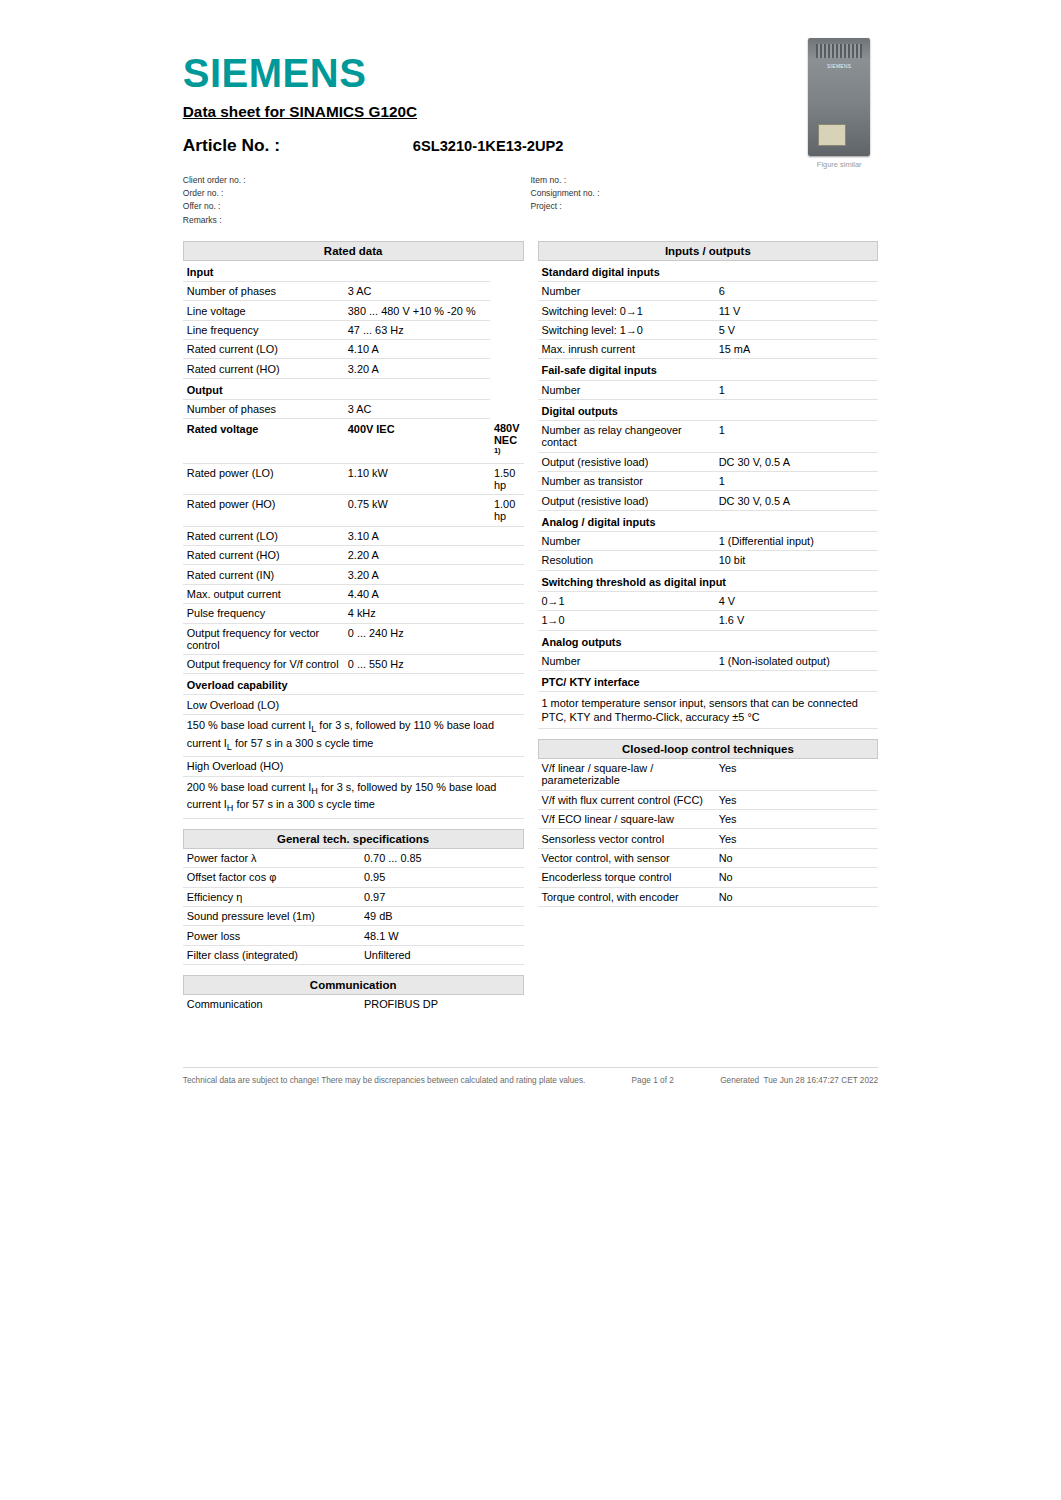SIEMENS
Figure similar
SIEMENS
Data sheet for SINAMICS G120C
Article No. :
6SL3210-1KE13-2UP2
Client order no. :
Order no. :
Offer no. :
Remarks :
Item no. :
Consignment no. :
Project :
Rated data
| Input |
| Number of phases | 3 AC |
| Line voltage | 380 ... 480 V +10 % -20 % |
| Line frequency | 47 ... 63 Hz |
| Rated current (LO) | 4.10 A |
| Rated current (HO) | 3.20 A |
| Output |
| Number of phases | 3 AC |
| Rated voltage | 400V IEC | 480V NEC 1) |
| Rated power (LO) | 1.10 kW | 1.50 hp |
| Rated power (HO) | 0.75 kW | 1.00 hp |
| Rated current (LO) | 3.10 A |
| Rated current (HO) | 2.20 A |
| Rated current (IN) | 3.20 A |
| Max. output current | 4.40 A |
| Pulse frequency | 4 kHz |
| Output frequency for vector control | 0 ... 240 Hz |
| Output frequency for V/f control | 0 ... 550 Hz |
| Overload capability |
| Low Overload (LO) |
| 150 % base load current I L for 3 s, followed by 110 % base load current I L for 57 s in a 300 s cycle time |
| High Overload (HO) |
| 200 % base load current I H for 3 s, followed by 150 % base load current I H for 57 s in a 300 s cycle time |
General tech. specifications
| Power factor λ | 0.70 ... 0.85 |
| Offset factor cos φ | 0.95 |
| Efficiency η | 0.97 |
| Sound pressure level (1m) | 49 dB |
| Power loss | 48.1 W |
| Filter class (integrated) | Unfiltered |
Communication
| Communication | PROFIBUS DP |
Inputs / outputs
| Standard digital inputs |
| Number | 6 |
| Switching level: 0→1 | 11 V |
| Switching level: 1→0 | 5 V |
| Max. inrush current | 15 mA |
| Fail-safe digital inputs |
| Number | 1 |
| Digital outputs |
| Number as relay changeover contact | 1 |
| Output (resistive load) | DC 30 V, 0.5 A |
| Number as transistor | 1 |
| Output (resistive load) | DC 30 V, 0.5 A |
| Analog / digital inputs |
| Number | 1 (Differential input) |
| Resolution | 10 bit |
| Switching threshold as digital input |
| 0→1 | 4 V |
| 1→0 | 1.6 V |
| Analog outputs |
| Number | 1 (Non-isolated output) |
| PTC/ KTY interface |
| 1 motor temperature sensor input, sensors that can be connected PTC, KTY and Thermo-Click, accuracy ±5 °C |
Closed-loop control techniques
| V/f linear / square-law / parameterizable | Yes |
| V/f with flux current control (FCC) | Yes |
| V/f ECO linear / square-law | Yes |
| Sensorless vector control | Yes |
| Vector control, with sensor | No |
| Encoderless torque control | No |
| Torque control, with encoder | No |
Technical data are subject to change! There may be discrepancies between calculated and rating plate values.
Page 1 of 2
Generated Tue Jun 28 16:47:27 CET 2022